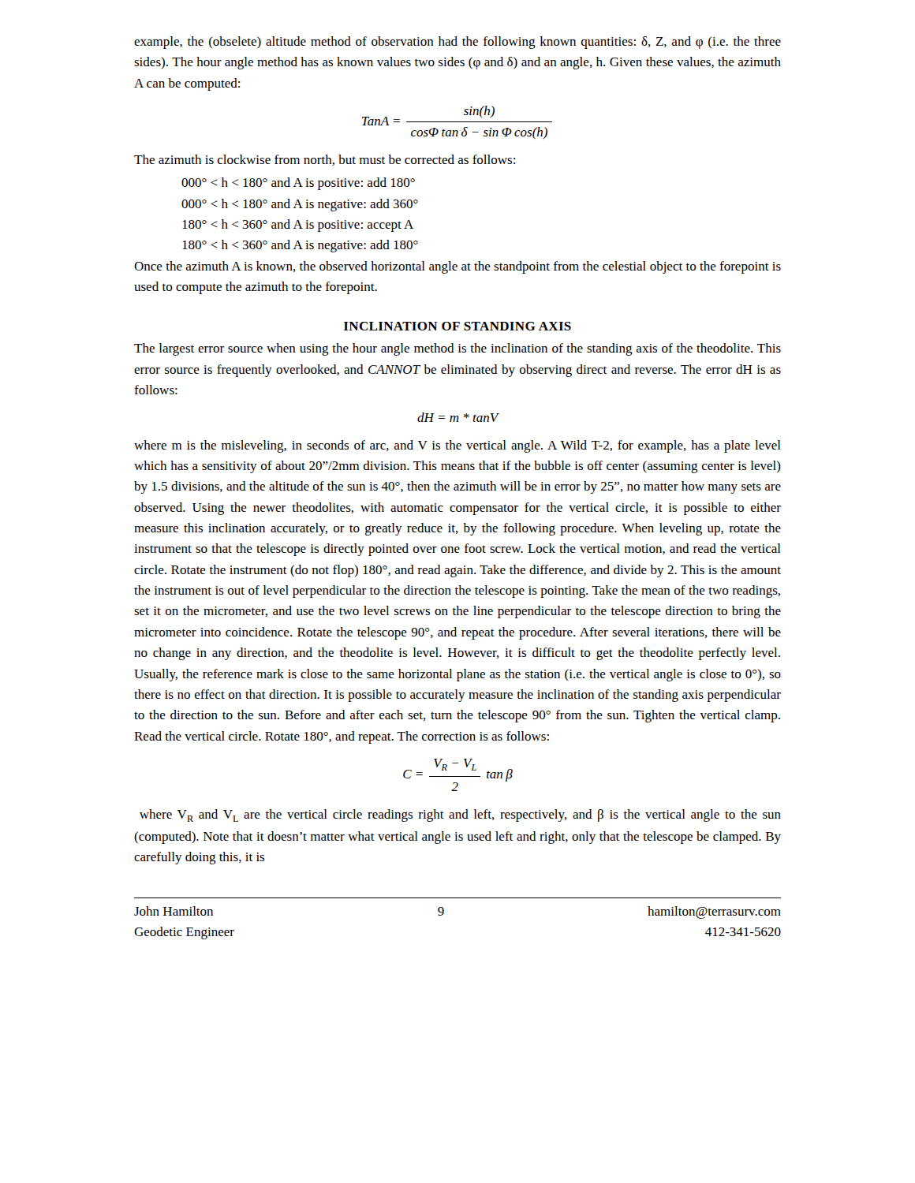example, the (obselete) altitude method of observation had the following known quantities: δ, Z, and φ (i.e. the three sides). The hour angle method has as known values two sides (φ and δ) and an angle, h. Given these values, the azimuth A can be computed:
TanA = sin(h) cosΦ tan δ − sin Φ cos(h)
The azimuth is clockwise from north, but must be corrected as follows:
000° < h < 180° and A is positive: add 180°
000° < h < 180° and A is negative: add 360°
180° < h < 360° and A is positive: accept A
180° < h < 360° and A is negative: add 180°
Once the azimuth A is known, the observed horizontal angle at the standpoint from the celestial object to the forepoint is used to compute the azimuth to the forepoint.
INCLINATION OF STANDING AXIS
The largest error source when using the hour angle method is the inclination of the standing axis of the theodolite. This error source is frequently overlooked, and CANNOT be eliminated by observing direct and reverse. The error dH is as follows:
dH = m * tanV
where m is the misleveling, in seconds of arc, and V is the vertical angle. A Wild T-2, for example, has a plate level which has a sensitivity of about 20”/2mm division. This means that if the bubble is off center (assuming center is level) by 1.5 divisions, and the altitude of the sun is 40°, then the azimuth will be in error by 25”, no matter how many sets are observed. Using the newer theodolites, with automatic compensator for the vertical circle, it is possible to either measure this inclination accurately, or to greatly reduce it, by the following procedure. When leveling up, rotate the instrument so that the telescope is directly pointed over one foot screw. Lock the vertical motion, and read the vertical circle. Rotate the instrument (do not flop) 180°, and read again. Take the difference, and divide by 2. This is the amount the instrument is out of level perpendicular to the direction the telescope is pointing. Take the mean of the two readings, set it on the micrometer, and use the two level screws on the line perpendicular to the telescope direction to bring the micrometer into coincidence. Rotate the telescope 90°, and repeat the procedure. After several iterations, there will be no change in any direction, and the theodolite is level. However, it is difficult to get the theodolite perfectly level. Usually, the reference mark is close to the same horizontal plane as the station (i.e. the vertical angle is close to 0°), so there is no effect on that direction. It is possible to accurately measure the inclination of the standing axis perpendicular to the direction to the sun. Before and after each set, turn the telescope 90° from the sun. Tighten the vertical clamp. Read the vertical circle. Rotate 180°, and repeat. The correction is as follows:
C = VR − VL 2 tan β
where VR and VL are the vertical circle readings right and left, respectively, and β is the vertical angle to the sun (computed). Note that it doesn’t matter what vertical angle is used left and right, only that the telescope be clamped. By carefully doing this, it is
John Hamilton Geodetic Engineer
9
hamilton@terrasurv.com 412-341-5620